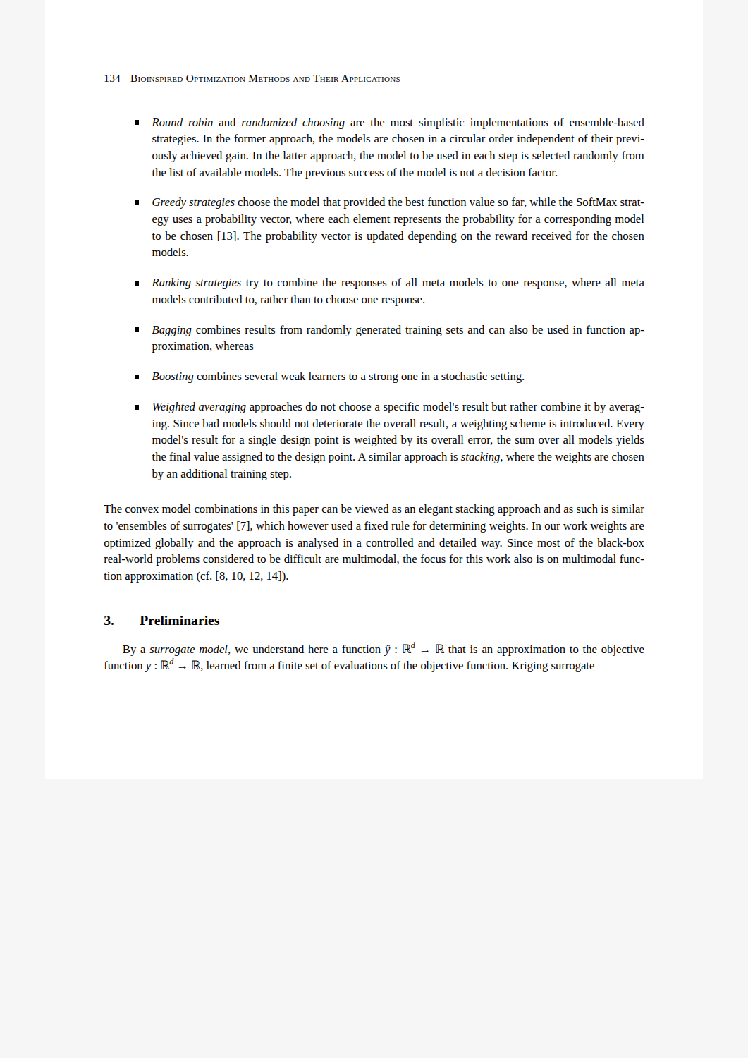134 Bioinspired Optimization Methods and Their Applications
Round robin and randomized choosing are the most simplistic implementations of ensemble-based strategies. In the former approach, the models are chosen in a circular order independent of their previously achieved gain. In the latter approach, the model to be used in each step is selected randomly from the list of available models. The previous success of the model is not a decision factor.
Greedy strategies choose the model that provided the best function value so far, while the SoftMax strategy uses a probability vector, where each element represents the probability for a corresponding model to be chosen [13]. The probability vector is updated depending on the reward received for the chosen models.
Ranking strategies try to combine the responses of all meta models to one response, where all meta models contributed to, rather than to choose one response.
Bagging combines results from randomly generated training sets and can also be used in function approximation, whereas
Boosting combines several weak learners to a strong one in a stochastic setting.
Weighted averaging approaches do not choose a specific model's result but rather combine it by averaging. Since bad models should not deteriorate the overall result, a weighting scheme is introduced. Every model's result for a single design point is weighted by its overall error, the sum over all models yields the final value assigned to the design point. A similar approach is stacking, where the weights are chosen by an additional training step.
The convex model combinations in this paper can be viewed as an elegant stacking approach and as such is similar to 'ensembles of surrogates' [7], which however used a fixed rule for determining weights. In our work weights are optimized globally and the approach is analysed in a controlled and detailed way. Since most of the black-box real-world problems considered to be difficult are multimodal, the focus for this work also is on multimodal function approximation (cf. [8, 10, 12, 14]).
3. Preliminaries
By a surrogate model, we understand here a function ŷ : ℝd → ℝ that is an approximation to the objective function y : ℝd → ℝ, learned from a finite set of evaluations of the objective function. Kriging surrogate